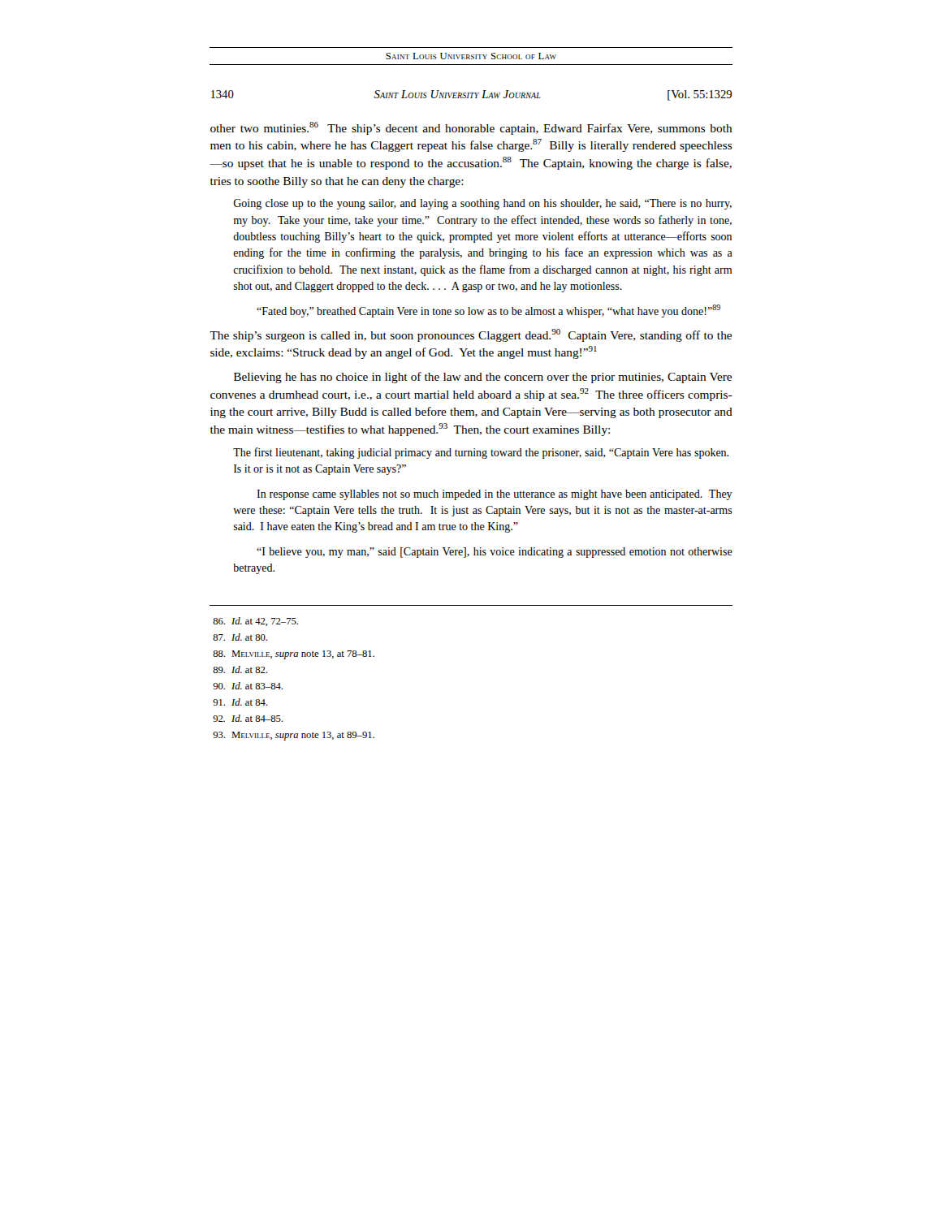Saint Louis University School of Law
1340 Saint Louis University Law Journal [Vol. 55:1329
other two mutinies.86 The ship’s decent and honorable captain, Edward Fairfax Vere, summons both men to his cabin, where he has Claggert repeat his false charge.87 Billy is literally rendered speechless—so upset that he is unable to respond to the accusation.88 The Captain, knowing the charge is false, tries to soothe Billy so that he can deny the charge:
Going close up to the young sailor, and laying a soothing hand on his shoulder, he said, “There is no hurry, my boy. Take your time, take your time.” Contrary to the effect intended, these words so fatherly in tone, doubtless touching Billy’s heart to the quick, prompted yet more violent efforts at utterance—efforts soon ending for the time in confirming the paralysis, and bringing to his face an expression which was as a crucifixion to behold. The next instant, quick as the flame from a discharged cannon at night, his right arm shot out, and Claggert dropped to the deck. . . . A gasp or two, and he lay motionless.
“Fated boy,” breathed Captain Vere in tone so low as to be almost a whisper, “what have you done!”89
The ship’s surgeon is called in, but soon pronounces Claggert dead.90 Captain Vere, standing off to the side, exclaims: “Struck dead by an angel of God. Yet the angel must hang!”91
Believing he has no choice in light of the law and the concern over the prior mutinies, Captain Vere convenes a drumhead court, i.e., a court martial held aboard a ship at sea.92 The three officers comprising the court arrive, Billy Budd is called before them, and Captain Vere—serving as both prosecutor and the main witness—testifies to what happened.93 Then, the court examines Billy:
The first lieutenant, taking judicial primacy and turning toward the prisoner, said, “Captain Vere has spoken. Is it or is it not as Captain Vere says?”
In response came syllables not so much impeded in the utterance as might have been anticipated. They were these: “Captain Vere tells the truth. It is just as Captain Vere says, but it is not as the master-at-arms said. I have eaten the King’s bread and I am true to the King.”
“I believe you, my man,” said [Captain Vere], his voice indicating a suppressed emotion not otherwise betrayed.
86. Id. at 42, 72–75.
87. Id. at 80.
88. Melville, supra note 13, at 78–81.
89. Id. at 82.
90. Id. at 83–84.
91. Id. at 84.
92. Id. at 84–85.
93. Melville, supra note 13, at 89–91.